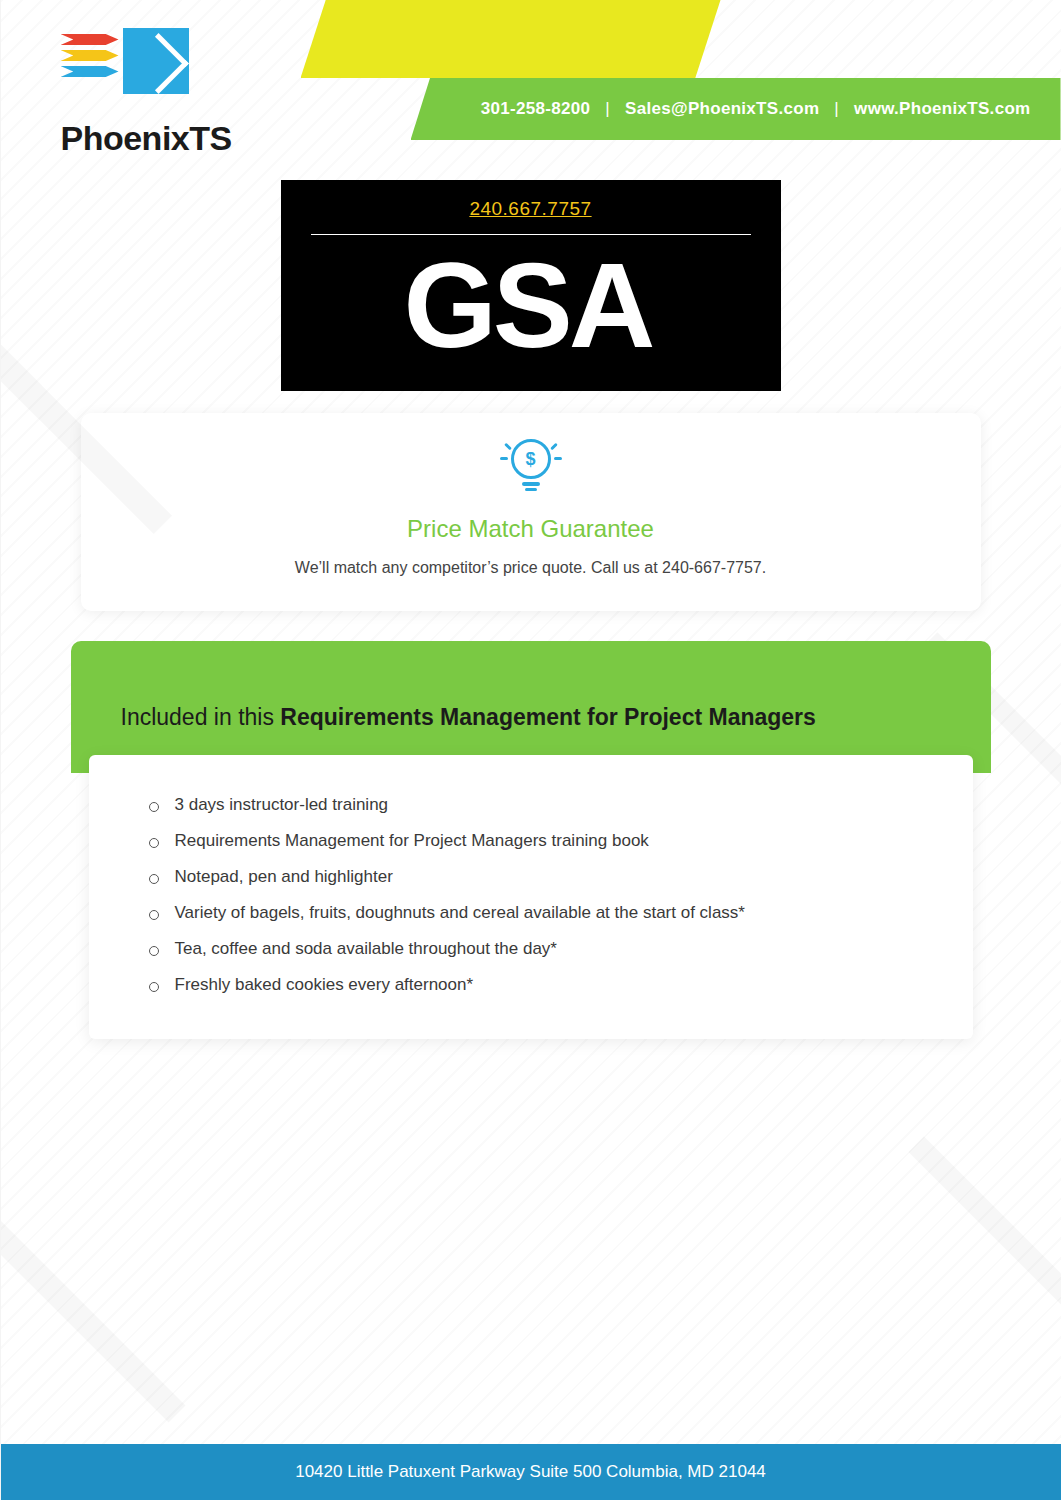301-258-8200 | Sales@PhoenixTS.com | www.PhoenixTS.com
PhoenixTS
240.667.7757
GSA
$
Price Match Guarantee
We’ll match any competitor’s price quote. Call us at 240-667-7757.
Included in this Requirements Management for Project Managers
3 days instructor-led training
Requirements Management for Project Managers training book
Notepad, pen and highlighter
Variety of bagels, fruits, doughnuts and cereal available at the start of class*
Tea, coffee and soda available throughout the day*
Freshly baked cookies every afternoon*
10420 Little Patuxent Parkway Suite 500 Columbia, MD 21044